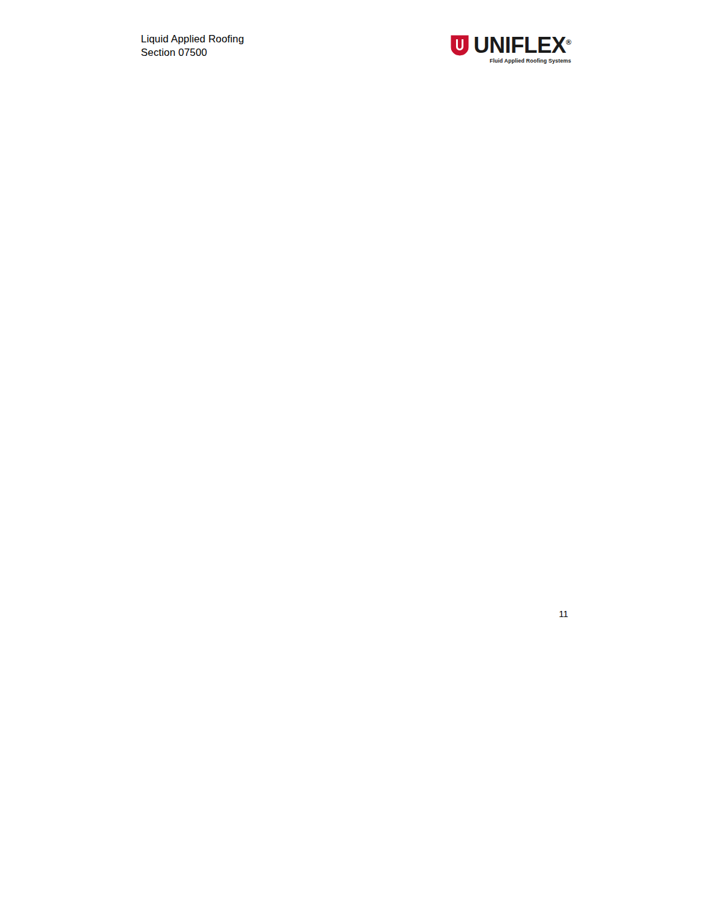Liquid Applied Roofing
Section 07500
UNIFLEX®
Fluid Applied Roofing Systems
11